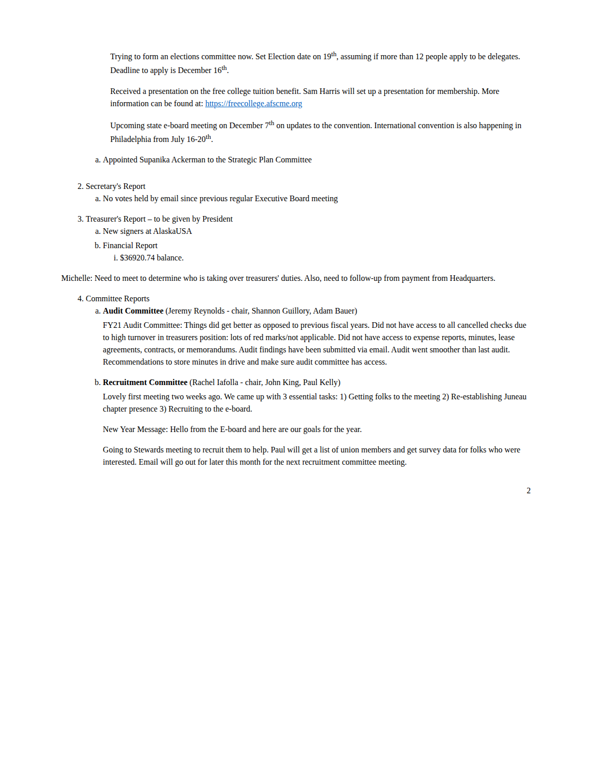Trying to form an elections committee now. Set Election date on 19th, assuming if more than 12 people apply to be delegates. Deadline to apply is December 16th.
Received a presentation on the free college tuition benefit. Sam Harris will set up a presentation for membership. More information can be found at: https://freecollege.afscme.org
Upcoming state e-board meeting on December 7th on updates to the convention. International convention is also happening in Philadelphia from July 16-20th.
Appointed Supanika Ackerman to the Strategic Plan Committee
Secretary's Report
No votes held by email since previous regular Executive Board meeting
Treasurer's Report – to be given by President
New signers at AlaskaUSA
Financial Report
$36920.74 balance.
Michelle: Need to meet to determine who is taking over treasurers' duties. Also, need to follow-up from payment from Headquarters.
Committee Reports
Audit Committee (Jeremy Reynolds - chair, Shannon Guillory, Adam Bauer)
FY21 Audit Committee: Things did get better as opposed to previous fiscal years. Did not have access to all cancelled checks due to high turnover in treasurers position: lots of red marks/not applicable. Did not have access to expense reports, minutes, lease agreements, contracts, or memorandums. Audit findings have been submitted via email. Audit went smoother than last audit. Recommendations to store minutes in drive and make sure audit committee has access.
Recruitment Committee (Rachel Iafolla - chair, John King, Paul Kelly)
Lovely first meeting two weeks ago. We came up with 3 essential tasks: 1) Getting folks to the meeting 2) Re-establishing Juneau chapter presence 3) Recruiting to the e-board.
New Year Message: Hello from the E-board and here are our goals for the year.
Going to Stewards meeting to recruit them to help. Paul will get a list of union members and get survey data for folks who were interested. Email will go out for later this month for the next recruitment committee meeting.
2